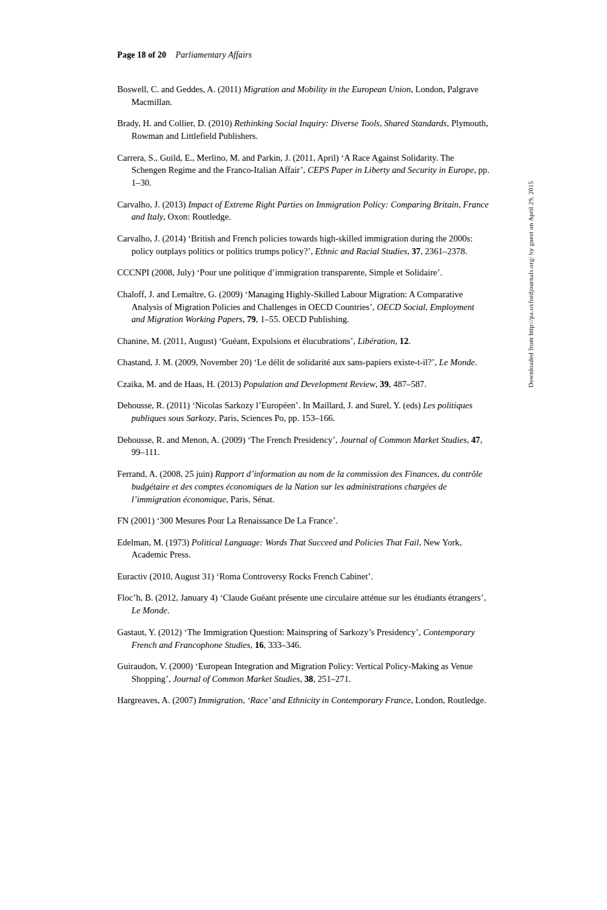Page 18 of 20 Parliamentary Affairs
Downloaded from http://pa.oxfordjournals.org/ by guest on April 29, 2015
Boswell, C. and Geddes, A. (2011) Migration and Mobility in the European Union, London, Palgrave Macmillan.
Brady, H. and Collier, D. (2010) Rethinking Social Inquiry: Diverse Tools, Shared Standards, Plymouth, Rowman and Littlefield Publishers.
Carrera, S., Guild, E., Merlino, M. and Parkin, J. (2011, April) ‘A Race Against Solidarity. The Schengen Regime and the Franco-Italian Affair’, CEPS Paper in Liberty and Security in Europe, pp. 1–30.
Carvalho, J. (2013) Impact of Extreme Right Parties on Immigration Policy: Comparing Britain, France and Italy, Oxon: Routledge.
Carvalho, J. (2014) ‘British and French policies towards high-skilled immigration during the 2000s: policy outplays politics or politics trumps policy?’, Ethnic and Racial Studies, 37, 2361–2378.
CCCNPI (2008, July) ‘Pour une politique d’immigration transparente, Simple et Solidaire’.
Chaloff, J. and Lemaître, G. (2009) ‘Managing Highly-Skilled Labour Migration: A Comparative Analysis of Migration Policies and Challenges in OECD Countries’, OECD Social, Employment and Migration Working Papers, 79, 1–55. OECD Publishing.
Chanine, M. (2011, August) ‘Guéant, Expulsions et élucubrations’, Libération, 12.
Chastand, J. M. (2009, November 20) ‘Le délit de solidarité aux sans-papiers existe-t-il?’, Le Monde.
Czaika, M. and de Haas, H. (2013) Population and Development Review, 39, 487–587.
Dehousse, R. (2011) ‘Nicolas Sarkozy l’Européen’. In Maillard, J. and Surel, Y. (eds) Les politiques publiques sous Sarkozy, Paris, Sciences Po, pp. 153–166.
Dehousse, R. and Menon, A. (2009) ‘The French Presidency’, Journal of Common Market Studies, 47, 99–111.
Ferrand, A. (2008, 25 juin) Rapport d’information au nom de la commission des Finances, du contrôle budgétaire et des comptes économiques de la Nation sur les administrations chargées de l’immigration économique, Paris, Sénat.
FN (2001) ‘300 Mesures Pour La Renaissance De La France’.
Edelman, M. (1973) Political Language: Words That Succeed and Policies That Fail, New York, Academic Press.
Euractiv (2010, August 31) ‘Roma Controversy Rocks French Cabinet’.
Floc’h, B. (2012, January 4) ‘Claude Guéant présente une circulaire atténue sur les étudiants étrangers’, Le Monde.
Gastaut, Y. (2012) ‘The Immigration Question: Mainspring of Sarkozy’s Presidency’, Contemporary French and Francophone Studies, 16, 333–346.
Guiraudon, V. (2000) ‘European Integration and Migration Policy: Vertical Policy-Making as Venue Shopping’, Journal of Common Market Studies, 38, 251–271.
Hargreaves, A. (2007) Immigration, ‘Race’ and Ethnicity in Contemporary France, London, Routledge.